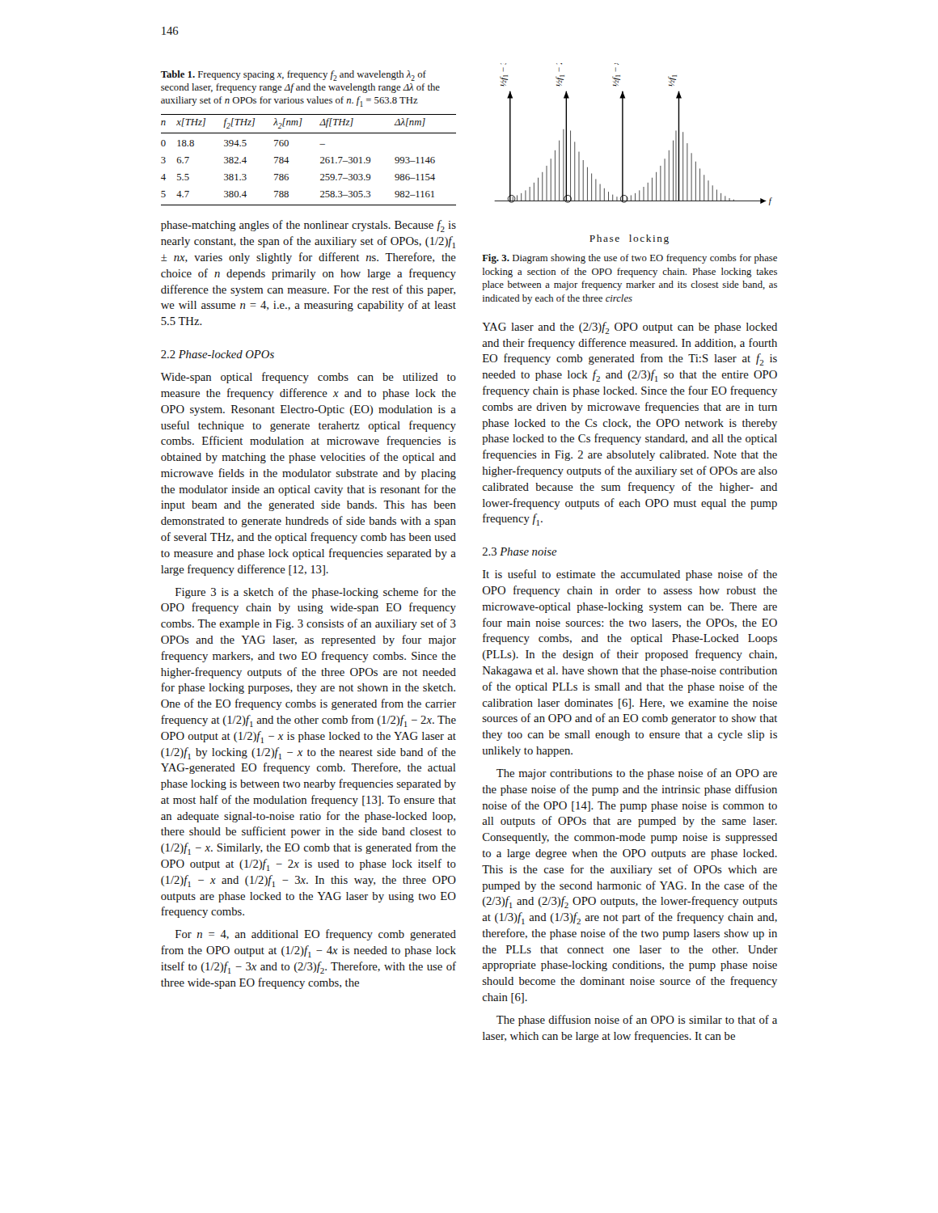146
Table 1. Frequency spacing x , frequency f 2 and wavelength λ 2 of second laser, frequency range Δf and the wavelength range Δλ of the auxiliary set of n OPOs for various values of n . f 1 = 563.8 THz
| n | x[THz] | f 2 [THz] | λ 2 [nm] | Δf[THz] | Δλ[nm] |
| --- | --- | --- | --- | --- | --- |
| 0 | 18.8 | 394.5 | 760 | – | |
| 3 | 6.7 | 382.4 | 784 | 261.7–301.9 | 993–1146 |
| 4 | 5.5 | 381.3 | 786 | 259.7–303.9 | 986–1154 |
| 5 | 4.7 | 380.4 | 788 | 258.3–305.3 | 982–1161 |
phase-matching angles of the nonlinear crystals. Because f2 is nearly constant, the span of the auxiliary set of OPOs, (1/2)f1 ± nx, varies only slightly for different ns. Therefore, the choice of n depends primarily on how large a frequency difference the system can measure. For the rest of this paper, we will assume n = 4, i.e., a measuring capability of at least 5.5 THz.
2.2 Phase-locked OPOs
Wide-span optical frequency combs can be utilized to measure the frequency difference x and to phase lock the OPO system. Resonant Electro-Optic (EO) modulation is a useful technique to generate terahertz optical frequency combs. Efficient modulation at microwave frequencies is obtained by matching the phase velocities of the optical and microwave fields in the modulator substrate and by placing the modulator inside an optical cavity that is resonant for the input beam and the generated side bands. This has been demonstrated to generate hundreds of side bands with a span of several THz, and the optical frequency comb has been used to measure and phase lock optical frequencies separated by a large frequency difference [12, 13].
Figure 3 is a sketch of the phase-locking scheme for the OPO frequency chain by using wide-span EO frequency combs. The example in Fig. 3 consists of an auxiliary set of 3 OPOs and the YAG laser, as represented by four major frequency markers, and two EO frequency combs. Since the higher-frequency outputs of the three OPOs are not needed for phase locking purposes, they are not shown in the sketch. One of the EO frequency combs is generated from the carrier frequency at (1/2)f1 and the other comb from (1/2)f1 − 2x. The OPO output at (1/2)f1 − x is phase locked to the YAG laser at (1/2)f1 by locking (1/2)f1 − x to the nearest side band of the YAG-generated EO frequency comb. Therefore, the actual phase locking is between two nearby frequencies separated by at most half of the modulation frequency [13]. To ensure that an adequate signal-to-noise ratio for the phase-locked loop, there should be sufficient power in the side band closest to (1/2)f1 − x. Similarly, the EO comb that is generated from the OPO output at (1/2)f1 − 2x is used to phase lock itself to (1/2)f1 − x and (1/2)f1 − 3x. In this way, the three OPO outputs are phase locked to the YAG laser by using two EO frequency combs.
For n = 4, an additional EO frequency comb generated from the OPO output at (1/2)f1 − 4x is needed to phase lock itself to (1/2)f1 − 3x and to (2/3)f2. Therefore, with the use of three wide-span EO frequency combs, the
f ½f1 − 3x ½f1 − 2x ½f1 − x ½f1
Phase locking
Fig. 3. Diagram showing the use of two EO frequency combs for phase locking a section of the OPO frequency chain. Phase locking takes place between a major frequency marker and its closest side band, as indicated by each of the three circles
YAG laser and the (2/3)f2 OPO output can be phase locked and their frequency difference measured. In addition, a fourth EO frequency comb generated from the Ti:S laser at f2 is needed to phase lock f2 and (2/3)f1 so that the entire OPO frequency chain is phase locked. Since the four EO frequency combs are driven by microwave frequencies that are in turn phase locked to the Cs clock, the OPO network is thereby phase locked to the Cs frequency standard, and all the optical frequencies in Fig. 2 are absolutely calibrated. Note that the higher-frequency outputs of the auxiliary set of OPOs are also calibrated because the sum frequency of the higher- and lower-frequency outputs of each OPO must equal the pump frequency f1.
2.3 Phase noise
It is useful to estimate the accumulated phase noise of the OPO frequency chain in order to assess how robust the microwave-optical phase-locking system can be. There are four main noise sources: the two lasers, the OPOs, the EO frequency combs, and the optical Phase-Locked Loops (PLLs). In the design of their proposed frequency chain, Nakagawa et al. have shown that the phase-noise contribution of the optical PLLs is small and that the phase noise of the calibration laser dominates [6]. Here, we examine the noise sources of an OPO and of an EO comb generator to show that they too can be small enough to ensure that a cycle slip is unlikely to happen.
The major contributions to the phase noise of an OPO are the phase noise of the pump and the intrinsic phase diffusion noise of the OPO [14]. The pump phase noise is common to all outputs of OPOs that are pumped by the same laser. Consequently, the common-mode pump noise is suppressed to a large degree when the OPO outputs are phase locked. This is the case for the auxiliary set of OPOs which are pumped by the second harmonic of YAG. In the case of the (2/3)f1 and (2/3)f2 OPO outputs, the lower-frequency outputs at (1/3)f1 and (1/3)f2 are not part of the frequency chain and, therefore, the phase noise of the two pump lasers show up in the PLLs that connect one laser to the other. Under appropriate phase-locking conditions, the pump phase noise should become the dominant noise source of the frequency chain [6].
The phase diffusion noise of an OPO is similar to that of a laser, which can be large at low frequencies. It can be